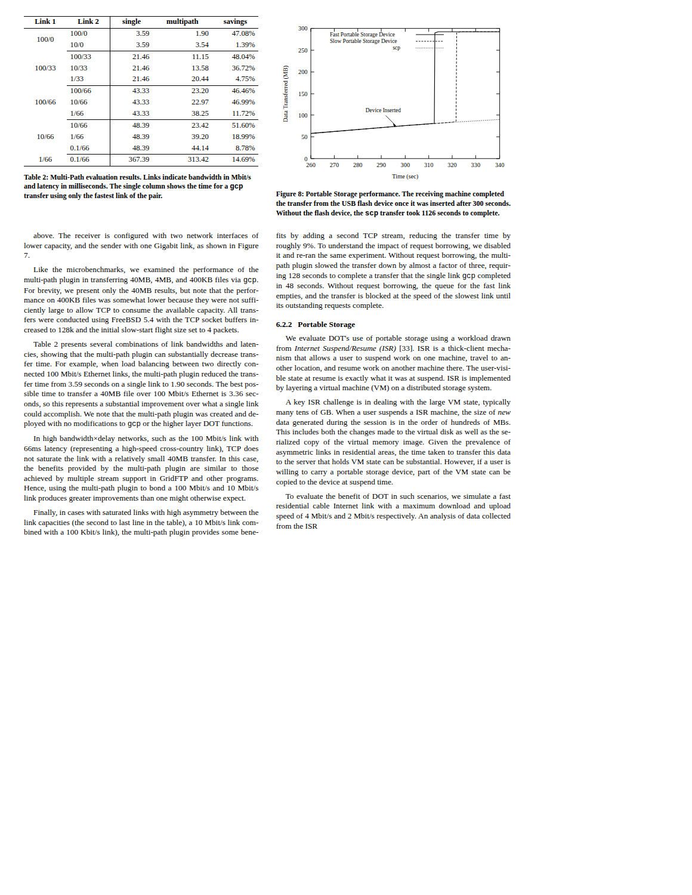| Link 1 | Link 2 | single | multipath | savings |
| --- | --- | --- | --- | --- |
| 100/0 | 100/0 | 3.59 | 1.90 | 47.08% |
| 10/0 | 3.59 | 3.54 | 1.39% |
| 100/33 | 100/33 | 21.46 | 11.15 | 48.04% |
| 10/33 | 21.46 | 13.58 | 36.72% |
| 1/33 | 21.46 | 20.44 | 4.75% |
| 100/66 | 100/66 | 43.33 | 23.20 | 46.46% |
| 10/66 | 43.33 | 22.97 | 46.99% |
| 1/66 | 43.33 | 38.25 | 11.72% |
| 10/66 | 10/66 | 48.39 | 23.42 | 51.60% |
| 1/66 | 48.39 | 39.20 | 18.99% |
| 0.1/66 | 48.39 | 44.14 | 8.78% |
| 1/66 | 0.1/66 | 367.39 | 313.42 | 14.69% |
Table 2: Multi-Path evaluation results. Links indicate bandwidth in Mbit/s and latency in milliseconds. The single column shows the time for a gcp transfer using only the fastest link of the pair.
0 50 100 150 200 250 300 260 270 280 290 300 310 320 330 340 Time (sec) Data Transferred (MB) Fast Portable Storage Device Slow Portable Storage Device scp Device Inserted
Figure 8: Portable Storage performance. The receiving machine completed the transfer from the USB flash device once it was inserted after 300 seconds. Without the flash device, the scp transfer took 1126 seconds to complete.
above. The receiver is configured with two network interfaces of lower capacity, and the sender with one Gigabit link, as shown in Figure 7.
Like the microbenchmarks, we examined the performance of the multi-path plugin in transferring 40MB, 4MB, and 400KB files via gcp. For brevity, we present only the 40MB results, but note that the performance on 400KB files was somewhat lower because they were not sufficiently large to allow TCP to consume the available capacity. All transfers were conducted using FreeBSD 5.4 with the TCP socket buffers increased to 128k and the initial slow-start flight size set to 4 packets.
Table 2 presents several combinations of link bandwidths and latencies, showing that the multi-path plugin can substantially decrease transfer time. For example, when load balancing between two directly connected 100 Mbit/s Ethernet links, the multi-path plugin reduced the transfer time from 3.59 seconds on a single link to 1.90 seconds. The best possible time to transfer a 40MB file over 100 Mbit/s Ethernet is 3.36 seconds, so this represents a substantial improvement over what a single link could accomplish. We note that the multi-path plugin was created and deployed with no modifications to gcp or the higher layer DOT functions.
In high bandwidth×delay networks, such as the 100 Mbit/s link with 66ms latency (representing a high-speed cross-country link), TCP does not saturate the link with a relatively small 40MB transfer. In this case, the benefits provided by the multi-path plugin are similar to those achieved by multiple stream support in GridFTP and other programs. Hence, using the multi-path plugin to bond a 100 Mbit/s and 10 Mbit/s link produces greater improvements than one might otherwise expect.
Finally, in cases with saturated links with high asymmetry between the link capacities (the second to last line in the table), a 10 Mbit/s link combined with a 100 Kbit/s link), the multi-path plugin provides some benefits by adding a second TCP stream, reducing the transfer time by roughly 9%. To understand the impact of request borrowing, we disabled it and re-ran the same experiment. Without request borrowing, the multi-path plugin slowed the transfer down by almost a factor of three, requiring 128 seconds to complete a transfer that the single link gcp completed in 48 seconds. Without request borrowing, the queue for the fast link empties, and the transfer is blocked at the speed of the slowest link until its outstanding requests complete.
6.2.2 Portable Storage
We evaluate DOT's use of portable storage using a workload drawn from Internet Suspend/Resume (ISR) [33]. ISR is a thick-client mechanism that allows a user to suspend work on one machine, travel to another location, and resume work on another machine there. The user-visible state at resume is exactly what it was at suspend. ISR is implemented by layering a virtual machine (VM) on a distributed storage system.
A key ISR challenge is in dealing with the large VM state, typically many tens of GB. When a user suspends a ISR machine, the size of new data generated during the session is in the order of hundreds of MBs. This includes both the changes made to the virtual disk as well as the serialized copy of the virtual memory image. Given the prevalence of asymmetric links in residential areas, the time taken to transfer this data to the server that holds VM state can be substantial. However, if a user is willing to carry a portable storage device, part of the VM state can be copied to the device at suspend time.
To evaluate the benefit of DOT in such scenarios, we simulate a fast residential cable Internet link with a maximum download and upload speed of 4 Mbit/s and 2 Mbit/s respectively. An analysis of data collected from the ISR